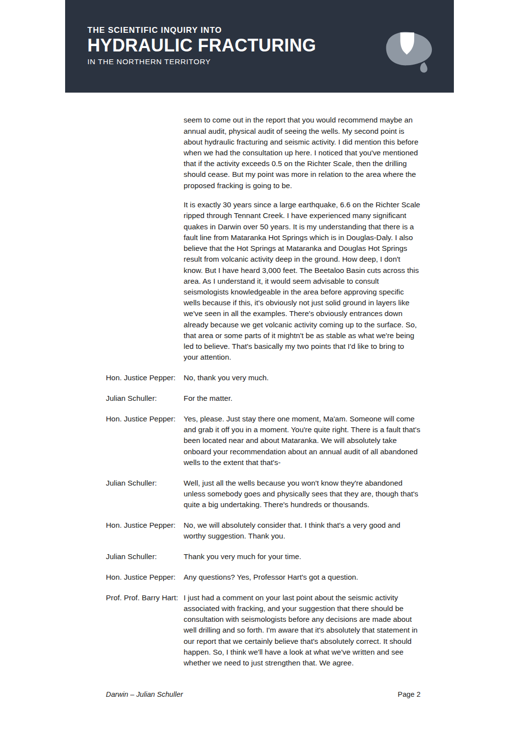The Scientific Inquiry into
Hydraulic Fracturing
in the Northern Territory
Australia map outline with Northern Territory highlighted
Julian Schuller:
seem to come out in the report that you would recommend maybe an annual audit, physical audit of seeing the wells. My second point is about hydraulic fracturing and seismic activity. I did mention this before when we had the consultation up here. I noticed that you've mentioned that if the activity exceeds 0.5 on the Richter Scale, then the drilling should cease. But my point was more in relation to the area where the proposed fracking is going to be.
It is exactly 30 years since a large earthquake, 6.6 on the Richter Scale ripped through Tennant Creek. I have experienced many significant quakes in Darwin over 50 years. It is my understanding that there is a fault line from Mataranka Hot Springs which is in Douglas-Daly. I also believe that the Hot Springs at Mataranka and Douglas Hot Springs result from volcanic activity deep in the ground. How deep, I don't know. But I have heard 3,000 feet. The Beetaloo Basin cuts across this area. As I understand it, it would seem advisable to consult seismologists knowledgeable in the area before approving specific wells because if this, it's obviously not just solid ground in layers like we've seen in all the examples. There's obviously entrances down already because we get volcanic activity coming up to the surface. So, that area or some parts of it mightn't be as stable as what we're being led to believe. That's basically my two points that I'd like to bring to your attention.
Hon. Justice Pepper:
No, thank you very much.
Julian Schuller:
For the matter.
Hon. Justice Pepper:
Yes, please. Just stay there one moment, Ma'am. Someone will come and grab it off you in a moment. You're quite right. There is a fault that's been located near and about Mataranka. We will absolutely take onboard your recommendation about an annual audit of all abandoned wells to the extent that that's-
Julian Schuller:
Well, just all the wells because you won't know they're abandoned unless somebody goes and physically sees that they are, though that's quite a big undertaking. There's hundreds or thousands.
Hon. Justice Pepper:
No, we will absolutely consider that. I think that's a very good and worthy suggestion. Thank you.
Julian Schuller:
Thank you very much for your time.
Hon. Justice Pepper:
Any questions? Yes, Professor Hart's got a question.
Prof. Prof. Barry Hart:
I just had a comment on your last point about the seismic activity associated with fracking, and your suggestion that there should be consultation with seismologists before any decisions are made about well drilling and so forth. I'm aware that it's absolutely that statement in our report that we certainly believe that's absolutely correct. It should happen. So, I think we'll have a look at what we've written and see whether we need to just strengthen that. We agree.
Darwin – Julian Schuller
Page 2